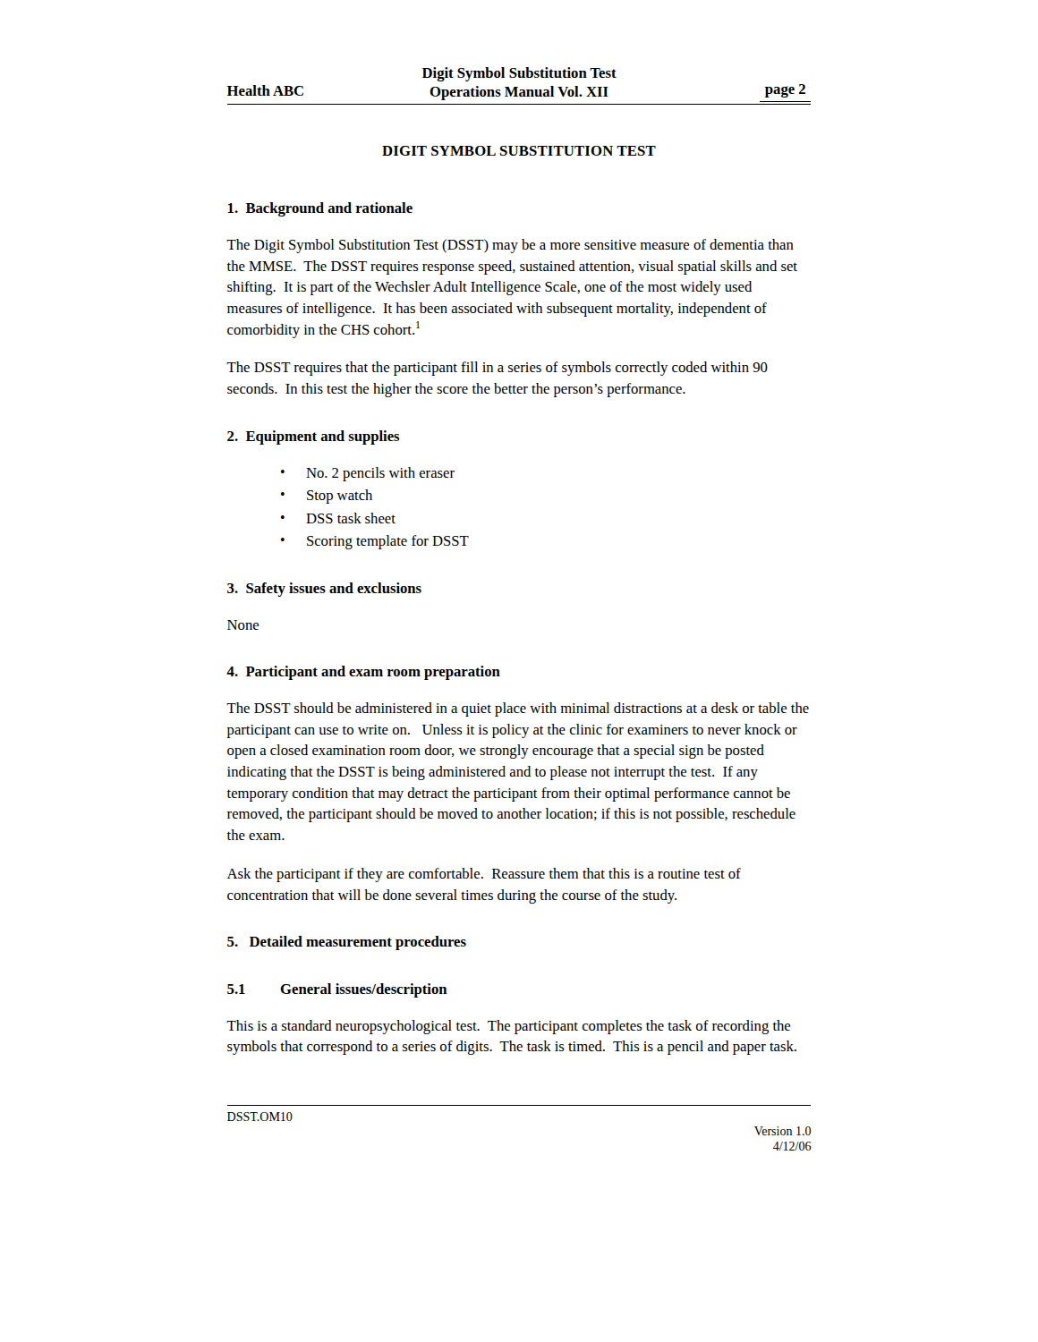Health ABC
Digit Symbol Substitution Test
Operations Manual Vol. XII
page 2
DIGIT SYMBOL SUBSTITUTION TEST
1. Background and rationale
The Digit Symbol Substitution Test (DSST) may be a more sensitive measure of dementia than the MMSE. The DSST requires response speed, sustained attention, visual spatial skills and set shifting. It is part of the Wechsler Adult Intelligence Scale, one of the most widely used measures of intelligence. It has been associated with subsequent mortality, independent of comorbidity in the CHS cohort.1
The DSST requires that the participant fill in a series of symbols correctly coded within 90 seconds. In this test the higher the score the better the person’s performance.
2. Equipment and supplies
No. 2 pencils with eraser
Stop watch
DSS task sheet
Scoring template for DSST
3. Safety issues and exclusions
None
4. Participant and exam room preparation
The DSST should be administered in a quiet place with minimal distractions at a desk or table the participant can use to write on. Unless it is policy at the clinic for examiners to never knock or open a closed examination room door, we strongly encourage that a special sign be posted indicating that the DSST is being administered and to please not interrupt the test. If any temporary condition that may detract the participant from their optimal performance cannot be removed, the participant should be moved to another location; if this is not possible, reschedule the exam.
Ask the participant if they are comfortable. Reassure them that this is a routine test of concentration that will be done several times during the course of the study.
5. Detailed measurement procedures
5.1 General issues/description
This is a standard neuropsychological test. The participant completes the task of recording the symbols that correspond to a series of digits. The task is timed. This is a pencil and paper task.
DSST.OM10
Version 1.0
4/12/06